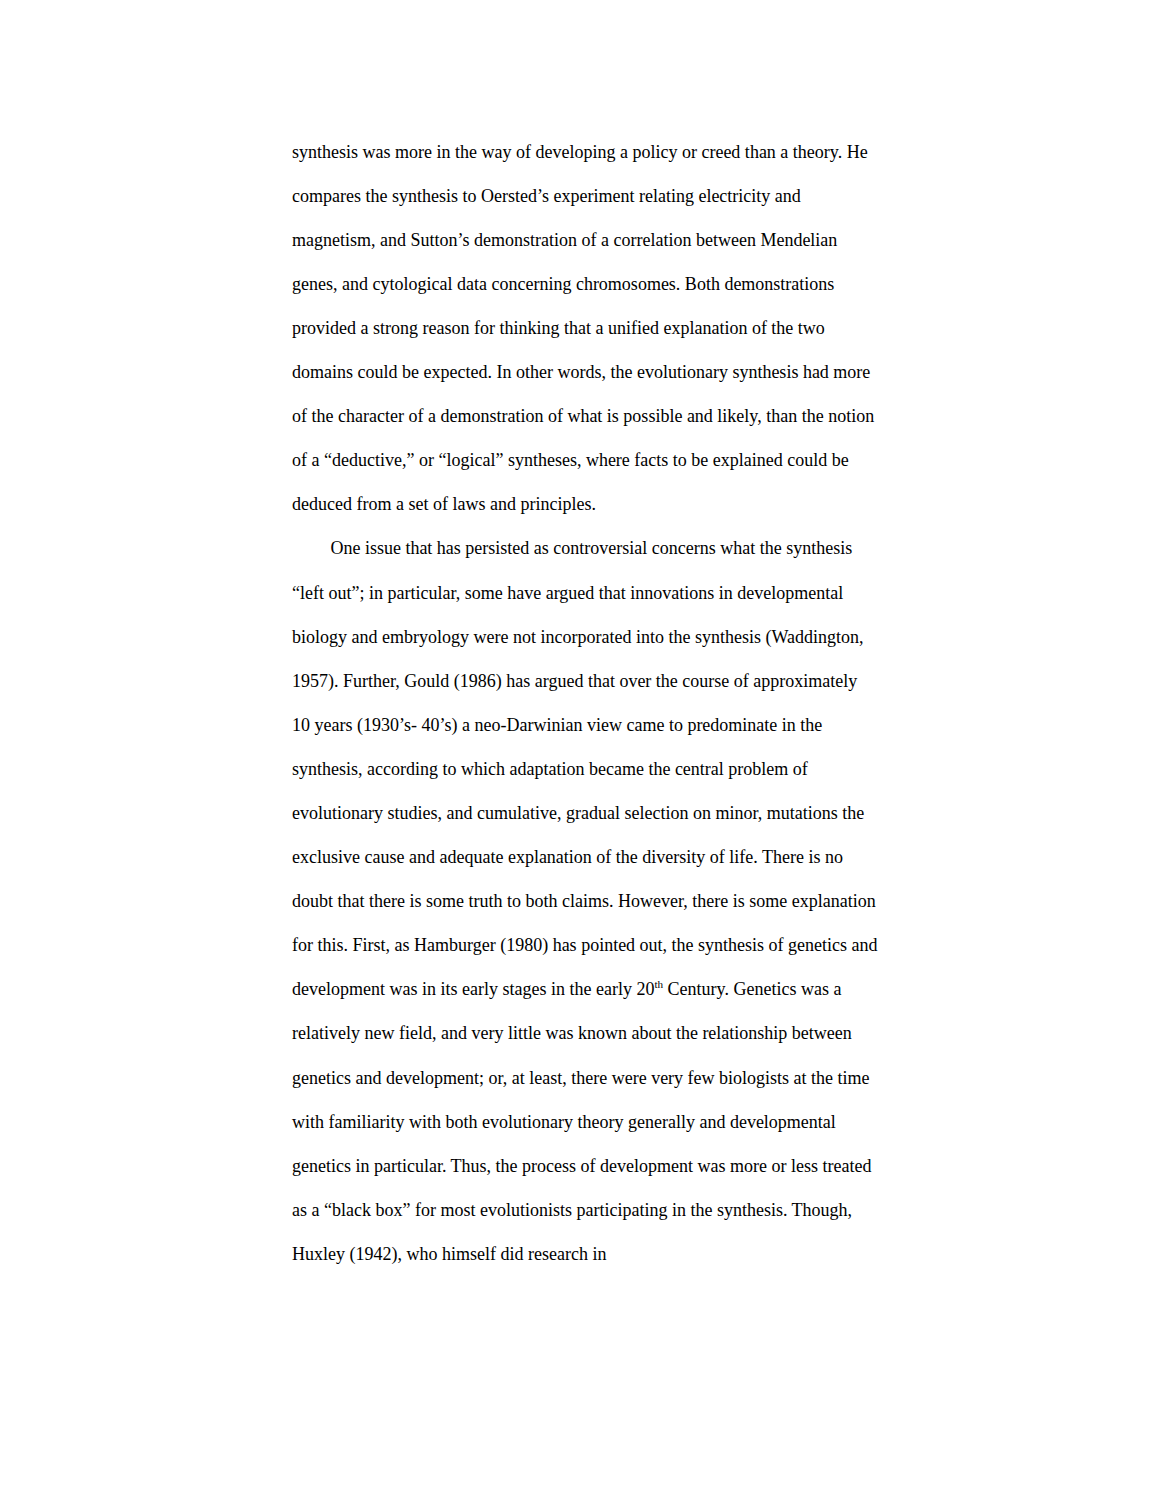synthesis was more in the way of developing a policy or creed than a theory. He compares the synthesis to Oersted’s experiment relating electricity and magnetism, and Sutton’s demonstration of a correlation between Mendelian genes, and cytological data concerning chromosomes. Both demonstrations provided a strong reason for thinking that a unified explanation of the two domains could be expected. In other words, the evolutionary synthesis had more of the character of a demonstration of what is possible and likely, than the notion of a “deductive,” or “logical” syntheses, where facts to be explained could be deduced from a set of laws and principles.
One issue that has persisted as controversial concerns what the synthesis “left out”; in particular, some have argued that innovations in developmental biology and embryology were not incorporated into the synthesis (Waddington, 1957). Further, Gould (1986) has argued that over the course of approximately 10 years (1930’s- 40’s) a neo-Darwinian view came to predominate in the synthesis, according to which adaptation became the central problem of evolutionary studies, and cumulative, gradual selection on minor, mutations the exclusive cause and adequate explanation of the diversity of life. There is no doubt that there is some truth to both claims. However, there is some explanation for this. First, as Hamburger (1980) has pointed out, the synthesis of genetics and development was in its early stages in the early 20th Century. Genetics was a relatively new field, and very little was known about the relationship between genetics and development; or, at least, there were very few biologists at the time with familiarity with both evolutionary theory generally and developmental genetics in particular. Thus, the process of development was more or less treated as a “black box” for most evolutionists participating in the synthesis. Though, Huxley (1942), who himself did research in